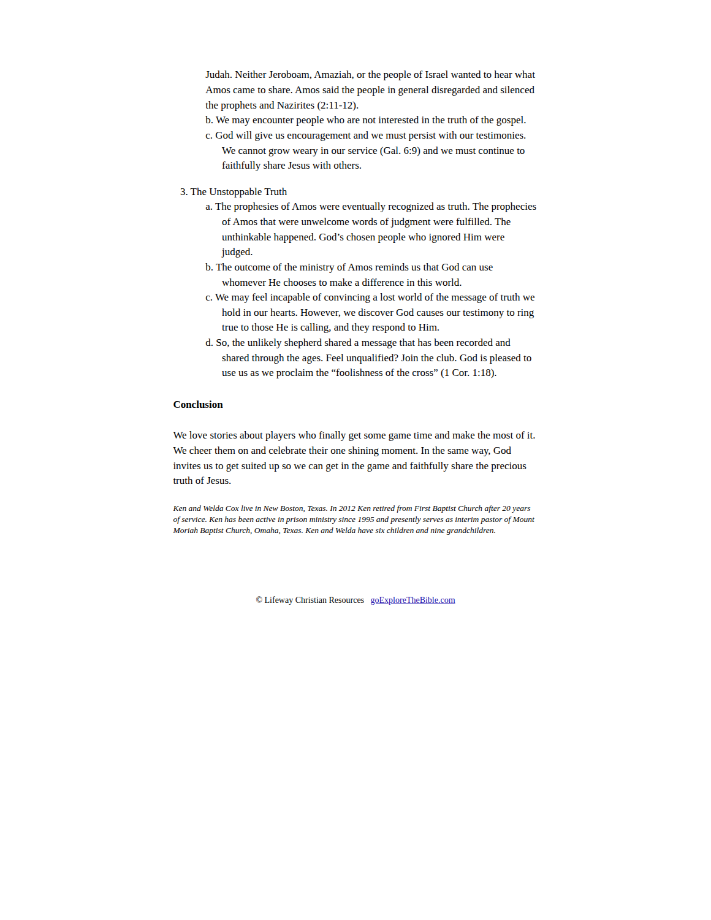Judah. Neither Jeroboam, Amaziah, or the people of Israel wanted to hear what Amos came to share. Amos said the people in general disregarded and silenced the prophets and Nazirites (2:11-12).
b. We may encounter people who are not interested in the truth of the gospel.
c. God will give us encouragement and we must persist with our testimonies. We cannot grow weary in our service (Gal. 6:9) and we must continue to faithfully share Jesus with others.
3. The Unstoppable Truth
a. The prophesies of Amos were eventually recognized as truth. The prophecies of Amos that were unwelcome words of judgment were fulfilled. The unthinkable happened. God’s chosen people who ignored Him were judged.
b. The outcome of the ministry of Amos reminds us that God can use whomever He chooses to make a difference in this world.
c. We may feel incapable of convincing a lost world of the message of truth we hold in our hearts. However, we discover God causes our testimony to ring true to those He is calling, and they respond to Him.
d. So, the unlikely shepherd shared a message that has been recorded and shared through the ages. Feel unqualified? Join the club. God is pleased to use us as we proclaim the “foolishness of the cross” (1 Cor. 1:18).
Conclusion
We love stories about players who finally get some game time and make the most of it. We cheer them on and celebrate their one shining moment. In the same way, God invites us to get suited up so we can get in the game and faithfully share the precious truth of Jesus.
Ken and Welda Cox live in New Boston, Texas. In 2012 Ken retired from First Baptist Church after 20 years of service. Ken has been active in prison ministry since 1995 and presently serves as interim pastor of Mount Moriah Baptist Church, Omaha, Texas. Ken and Welda have six children and nine grandchildren.
© Lifeway Christian Resources goExploreTheBible.com